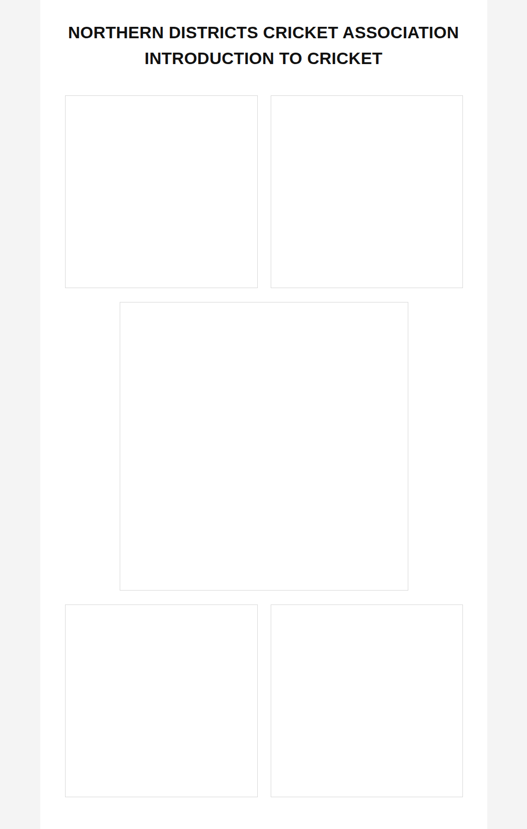Northern Districts Cricket Association Introduction to Cricket
Students and coaches pose beside the Northern Brave banner on the field.
A second group wearing red caps gathers next to the Northern Brave banner.
A coach leads a running activity with a large group of children on the field.
Children practise overarm throwing with tennis balls on the court.
More throwing practice on the court in front of a painted mural.